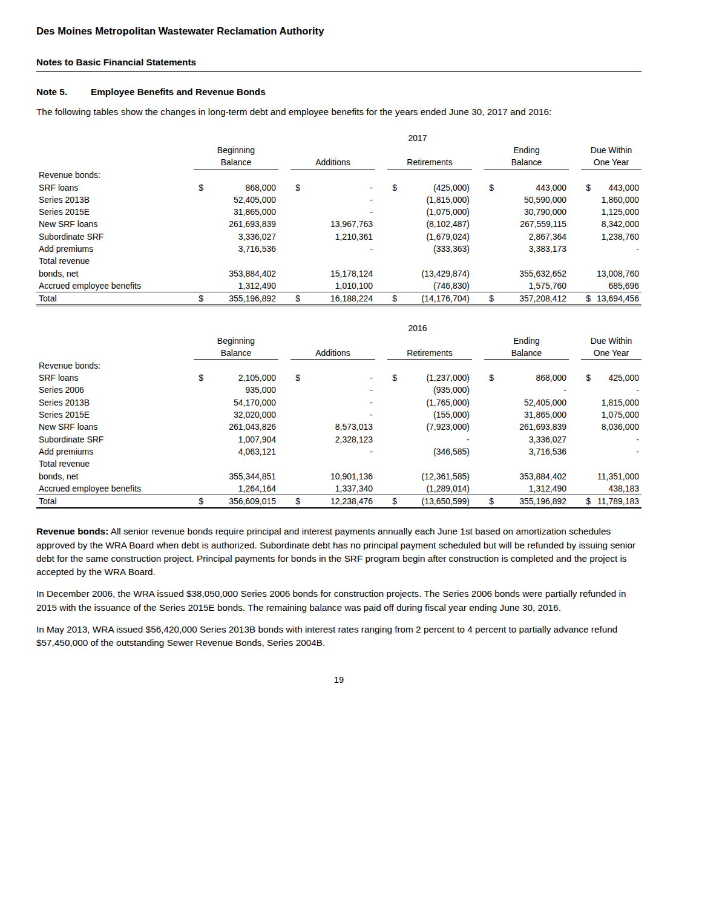Des Moines Metropolitan Wastewater Reclamation Authority
Notes to Basic Financial Statements
Note 5. Employee Benefits and Revenue Bonds
The following tables show the changes in long-term debt and employee benefits for the years ended June 30, 2017 and 2016:
| | 2017 |
| | Beginning | | | | | | Ending | | Due Within |
| | Balance | | Additions | | Retirements | | Balance | | One Year |
| Revenue bonds: | |
| SRF loans | $ | 868,000 | | $ | - | | $ | (425,000) | | $ | 443,000 | | $ | 443,000 |
| Series 2013B | | 52,405,000 | | | - | | | (1,815,000) | | | 50,590,000 | | | 1,860,000 |
| Series 2015E | | 31,865,000 | | | - | | | (1,075,000) | | | 30,790,000 | | | 1,125,000 |
| New SRF loans | | 261,693,839 | | | 13,967,763 | | | (8,102,487) | | | 267,559,115 | | | 8,342,000 |
| Subordinate SRF | | 3,336,027 | | | 1,210,361 | | | (1,679,024) | | | 2,867,364 | | | 1,238,760 |
| Add premiums | | 3,716,536 | | | - | | | (333,363) | | | 3,383,173 | | | - |
| Total revenue | |
| bonds, net | | 353,884,402 | | | 15,178,124 | | | (13,429,874) | | | 355,632,652 | | | 13,008,760 |
| Accrued employee benefits | | 1,312,490 | | | 1,010,100 | | | (746,830) | | | 1,575,760 | | | 685,696 |
| Total | $ | 355,196,892 | | $ | 16,188,224 | | $ | (14,176,704) | | $ | 357,208,412 | | $ | 13,694,456 |
| | 2016 |
| | Beginning | | | | | | Ending | | Due Within |
| | Balance | | Additions | | Retirements | | Balance | | One Year |
| Revenue bonds: | |
| SRF loans | $ | 2,105,000 | | $ | - | | $ | (1,237,000) | | $ | 868,000 | | $ | 425,000 |
| Series 2006 | | 935,000 | | | - | | | (935,000) | | | - | | | - |
| Series 2013B | | 54,170,000 | | | - | | | (1,765,000) | | | 52,405,000 | | | 1,815,000 |
| Series 2015E | | 32,020,000 | | | - | | | (155,000) | | | 31,865,000 | | | 1,075,000 |
| New SRF loans | | 261,043,826 | | | 8,573,013 | | | (7,923,000) | | | 261,693,839 | | | 8,036,000 |
| Subordinate SRF | | 1,007,904 | | | 2,328,123 | | | - | | | 3,336,027 | | | - |
| Add premiums | | 4,063,121 | | | - | | | (346,585) | | | 3,716,536 | | | - |
| Total revenue | |
| bonds, net | | 355,344,851 | | | 10,901,136 | | | (12,361,585) | | | 353,884,402 | | | 11,351,000 |
| Accrued employee benefits | | 1,264,164 | | | 1,337,340 | | | (1,289,014) | | | 1,312,490 | | | 438,183 |
| Total | $ | 356,609,015 | | $ | 12,238,476 | | $ | (13,650,599) | | $ | 355,196,892 | | $ | 11,789,183 |
Revenue bonds: All senior revenue bonds require principal and interest payments annually each June 1st based on amortization schedules approved by the WRA Board when debt is authorized. Subordinate debt has no principal payment scheduled but will be refunded by issuing senior debt for the same construction project. Principal payments for bonds in the SRF program begin after construction is completed and the project is accepted by the WRA Board.
In December 2006, the WRA issued $38,050,000 Series 2006 bonds for construction projects. The Series 2006 bonds were partially refunded in 2015 with the issuance of the Series 2015E bonds. The remaining balance was paid off during fiscal year ending June 30, 2016.
In May 2013, WRA issued $56,420,000 Series 2013B bonds with interest rates ranging from 2 percent to 4 percent to partially advance refund $57,450,000 of the outstanding Sewer Revenue Bonds, Series 2004B.
19